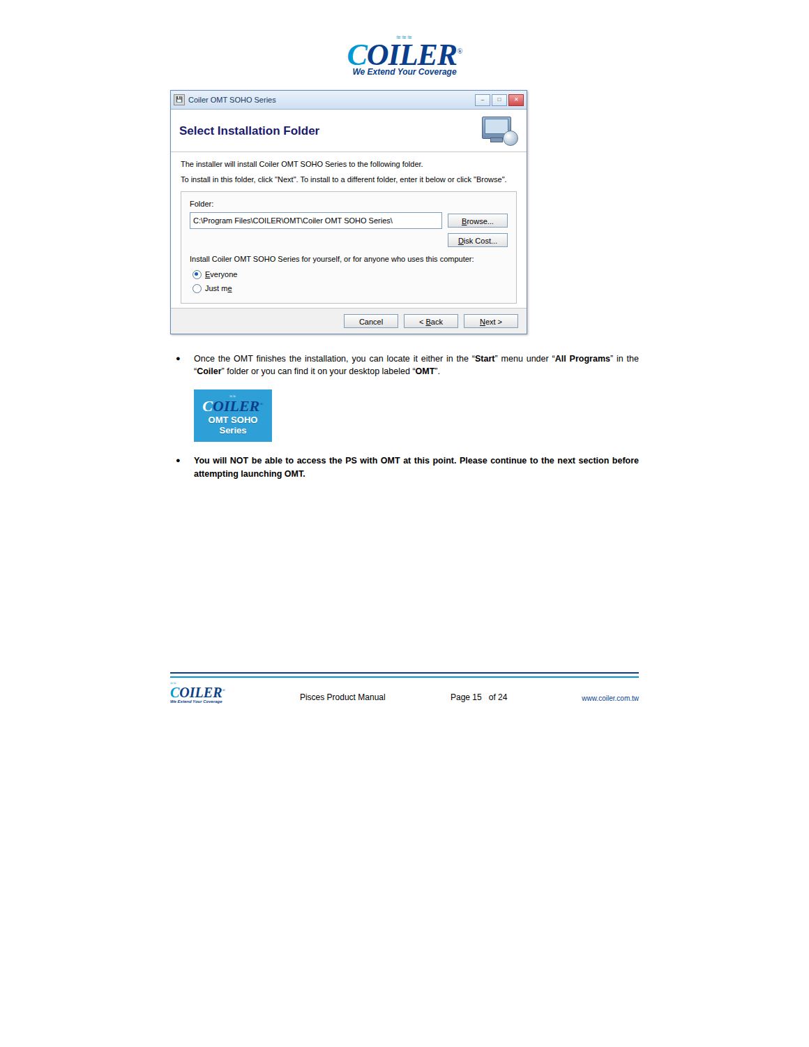≈≈≈
COILER®
We Extend Your Coverage
💾
Coiler OMT SOHO Series
–
□
✕
Select Installation Folder
The installer will install Coiler OMT SOHO Series to the following folder.
To install in this folder, click "Next". To install to a different folder, enter it below or click "Browse".
Folder:
C:\Program Files\COILER\OMT\Coiler OMT SOHO Series\
Browse...
Disk Cost...
Install Coiler OMT SOHO Series for yourself, or for anyone who uses this computer:
Everyone
Just me
Cancel
< Back
Next >
Once the OMT finishes the installation, you can locate it either in the “Start” menu under “All Programs” in the “Coiler” folder or you can find it on your desktop labeled “OMT”.
≈≈
COILER®
OMT SOHO
Series
You will NOT be able to access the PS with OMT at this point. Please continue to the next section before attempting launching OMT.
≈≈
COILER®
We Extend Your Coverage
Pisces Product Manual Page 15 of 24
www.coiler.com.tw